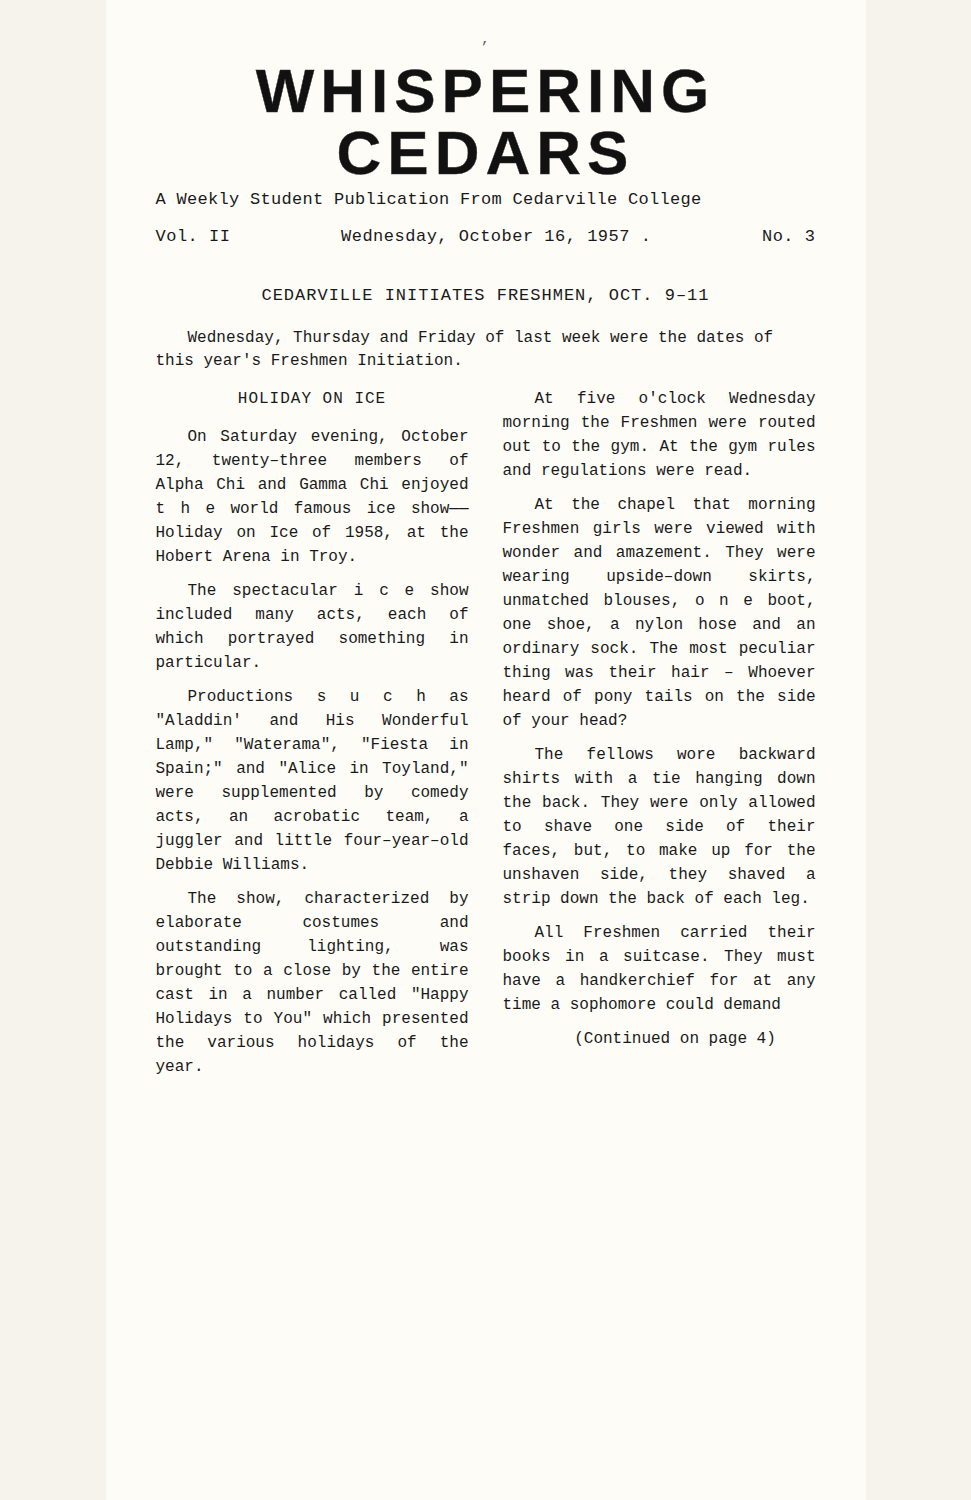’
Whispering Cedars
A Weekly Student Publication From Cedarville College
Vol. II Wednesday, October 16, 1957 . No. 3
CEDARVILLE INITIATES FRESHMEN, OCT. 9–11
Wednesday, Thursday and Friday of last week were the dates of this year's Freshmen Initiation.
HOLIDAY ON ICE
On Saturday evening, October 12, twenty–three members of Alpha Chi and Gamma Chi enjoyed t h e world famous ice show—— Holiday on Ice of 1958, at the Hobert Arena in Troy.
The spectacular i c e show included many acts, each of which portrayed something in particular.
Productions s u c h as "Aladdin' and His Wonderful Lamp," "Waterama", "Fiesta in Spain;" and "Alice in Toyland," were supplemented by comedy acts, an acrobatic team, a juggler and little four–year–old Debbie Williams.
The show, characterized by elaborate costumes and outstanding lighting, was brought to a close by the entire cast in a number called "Happy Holidays to You" which presented the various holidays of the year.
At five o'clock Wednesday morning the Freshmen were routed out to the gym. At the gym rules and regulations were read.
At the chapel that morning Freshmen girls were viewed with wonder and amazement. They were wearing upside–down skirts, unmatched blouses, o n e boot, one shoe, a nylon hose and an ordinary sock. The most peculiar thing was their hair – Whoever heard of pony tails on the side of your head?
The fellows wore backward shirts with a tie hanging down the back. They were only allowed to shave one side of their faces, but, to make up for the unshaven side, they shaved a strip down the back of each leg.
All Freshmen carried their books in a suitcase. They must have a handkerchief for at any time a sophomore could demand
(Continued on page 4)